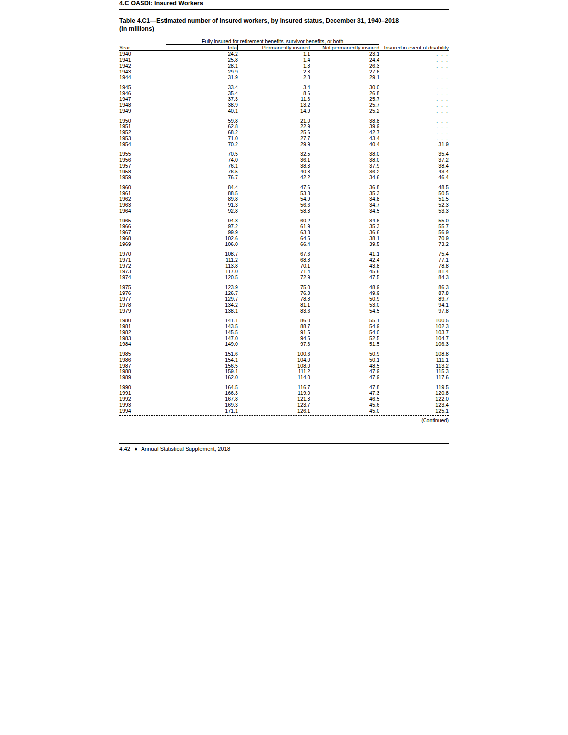4.C OASDI: Insured Workers
Table 4.C1—Estimated number of insured workers, by insured status, December 31, 1940–2018
(in millions)
| | Fully insured for retirement benefits, survivor benefits, or both | |
| --- | --- | --- |
| Year | Total | Permanently insured | Not permanently insured | Insured in event of disability |
| 1940 | 24.2 | 1.1 | 23.1 | . . . |
| 1941 | 25.8 | 1.4 | 24.4 | . . . |
| 1942 | 28.1 | 1.8 | 26.3 | . . . |
| 1943 | 29.9 | 2.3 | 27.6 | . . . |
| 1944 | 31.9 | 2.8 | 29.1 | . . . |
| 1945 | 33.4 | 3.4 | 30.0 | . . . |
| 1946 | 35.4 | 8.6 | 26.8 | . . . |
| 1947 | 37.3 | 11.6 | 25.7 | . . . |
| 1948 | 38.9 | 13.2 | 25.7 | . . . |
| 1949 | 40.1 | 14.9 | 25.2 | . . . |
| 1950 | 59.8 | 21.0 | 38.8 | . . . |
| 1951 | 62.8 | 22.9 | 39.9 | . . . |
| 1952 | 68.2 | 25.6 | 42.7 | . . . |
| 1953 | 71.0 | 27.7 | 43.4 | . . . |
| 1954 | 70.2 | 29.9 | 40.4 | 31.9 |
| 1955 | 70.5 | 32.5 | 38.0 | 35.4 |
| 1956 | 74.0 | 36.1 | 38.0 | 37.2 |
| 1957 | 76.1 | 38.3 | 37.9 | 38.4 |
| 1958 | 76.5 | 40.3 | 36.2 | 43.4 |
| 1959 | 76.7 | 42.2 | 34.6 | 46.4 |
| 1960 | 84.4 | 47.6 | 36.8 | 48.5 |
| 1961 | 88.5 | 53.3 | 35.3 | 50.5 |
| 1962 | 89.8 | 54.9 | 34.8 | 51.5 |
| 1963 | 91.3 | 56.6 | 34.7 | 52.3 |
| 1964 | 92.8 | 58.3 | 34.5 | 53.3 |
| 1965 | 94.8 | 60.2 | 34.6 | 55.0 |
| 1966 | 97.2 | 61.9 | 35.3 | 55.7 |
| 1967 | 99.9 | 63.3 | 36.6 | 56.9 |
| 1968 | 102.6 | 64.5 | 38.1 | 70.9 |
| 1969 | 106.0 | 66.4 | 39.5 | 73.2 |
| 1970 | 108.7 | 67.6 | 41.1 | 75.4 |
| 1971 | 111.2 | 68.8 | 42.4 | 77.1 |
| 1972 | 113.8 | 70.1 | 43.8 | 78.8 |
| 1973 | 117.0 | 71.4 | 45.6 | 81.4 |
| 1974 | 120.5 | 72.9 | 47.5 | 84.3 |
| 1975 | 123.9 | 75.0 | 48.9 | 86.3 |
| 1976 | 126.7 | 76.8 | 49.9 | 87.8 |
| 1977 | 129.7 | 78.8 | 50.9 | 89.7 |
| 1978 | 134.2 | 81.1 | 53.0 | 94.1 |
| 1979 | 138.1 | 83.6 | 54.5 | 97.8 |
| 1980 | 141.1 | 86.0 | 55.1 | 100.5 |
| 1981 | 143.5 | 88.7 | 54.9 | 102.3 |
| 1982 | 145.5 | 91.5 | 54.0 | 103.7 |
| 1983 | 147.0 | 94.5 | 52.5 | 104.7 |
| 1984 | 149.0 | 97.6 | 51.5 | 106.3 |
| 1985 | 151.6 | 100.6 | 50.9 | 108.8 |
| 1986 | 154.1 | 104.0 | 50.1 | 111.1 |
| 1987 | 156.5 | 108.0 | 48.5 | 113.2 |
| 1988 | 159.1 | 111.2 | 47.9 | 115.3 |
| 1989 | 162.0 | 114.0 | 47.9 | 117.6 |
| 1990 | 164.5 | 116.7 | 47.8 | 119.5 |
| 1991 | 166.3 | 119.0 | 47.3 | 120.8 |
| 1992 | 167.8 | 121.3 | 46.5 | 122.0 |
| 1993 | 169.3 | 123.7 | 45.6 | 123.4 |
| 1994 | 171.1 | 126.1 | 45.0 | 125.1 |
(Continued)
4.42 ♦ Annual Statistical Supplement, 2018